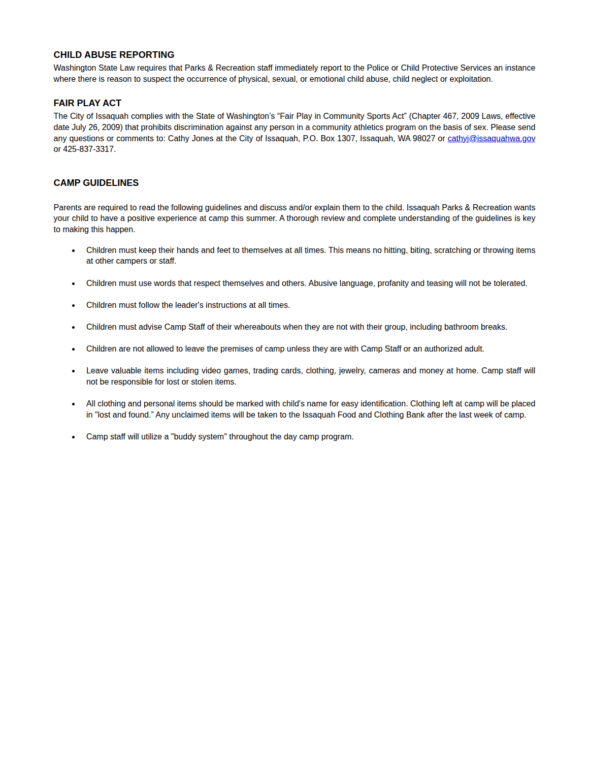CHILD ABUSE REPORTING
Washington State Law requires that Parks & Recreation staff immediately report to the Police or Child Protective Services an instance where there is reason to suspect the occurrence of physical, sexual, or emotional child abuse, child neglect or exploitation.
FAIR PLAY ACT
The City of Issaquah complies with the State of Washington’s “Fair Play in Community Sports Act” (Chapter 467, 2009 Laws, effective date July 26, 2009) that prohibits discrimination against any person in a community athletics program on the basis of sex. Please send any questions or comments to: Cathy Jones at the City of Issaquah, P.O. Box 1307, Issaquah, WA 98027 or cathyj@issaquahwa.gov or 425-837-3317.
CAMP GUIDELINES
Parents are required to read the following guidelines and discuss and/or explain them to the child. Issaquah Parks & Recreation wants your child to have a positive experience at camp this summer. A thorough review and complete understanding of the guidelines is key to making this happen.
Children must keep their hands and feet to themselves at all times. This means no hitting, biting, scratching or throwing items at other campers or staff.
Children must use words that respect themselves and others. Abusive language, profanity and teasing will not be tolerated.
Children must follow the leader's instructions at all times.
Children must advise Camp Staff of their whereabouts when they are not with their group, including bathroom breaks.
Children are not allowed to leave the premises of camp unless they are with Camp Staff or an authorized adult.
Leave valuable items including video games, trading cards, clothing, jewelry, cameras and money at home. Camp staff will not be responsible for lost or stolen items.
All clothing and personal items should be marked with child's name for easy identification. Clothing left at camp will be placed in "lost and found.” Any unclaimed items will be taken to the Issaquah Food and Clothing Bank after the last week of camp.
Camp staff will utilize a "buddy system" throughout the day camp program.